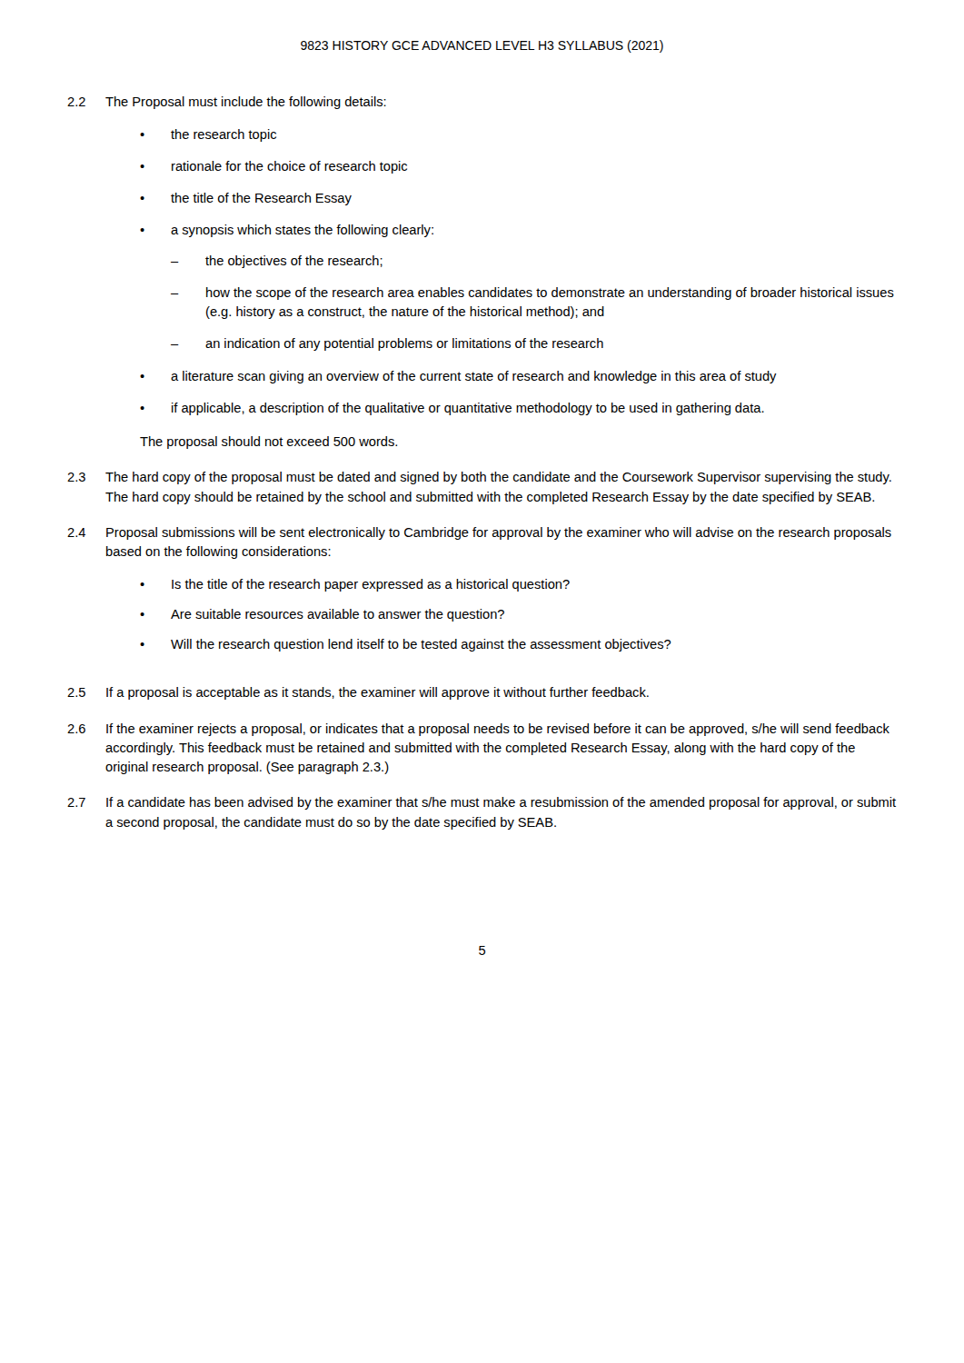9823 HISTORY GCE ADVANCED LEVEL H3 SYLLABUS (2021)
2.2
The Proposal must include the following details:
the research topic
rationale for the choice of research topic
the title of the Research Essay
a synopsis which states the following clearly:
the objectives of the research;
how the scope of the research area enables candidates to demonstrate an understanding of broader historical issues (e.g. history as a construct, the nature of the historical method); and
an indication of any potential problems or limitations of the research
a literature scan giving an overview of the current state of research and knowledge in this area of study
if applicable, a description of the qualitative or quantitative methodology to be used in gathering data.
The proposal should not exceed 500 words.
2.3
The hard copy of the proposal must be dated and signed by both the candidate and the Coursework Supervisor supervising the study. The hard copy should be retained by the school and submitted with the completed Research Essay by the date specified by SEAB.
2.4
Proposal submissions will be sent electronically to Cambridge for approval by the examiner who will advise on the research proposals based on the following considerations:
Is the title of the research paper expressed as a historical question?
Are suitable resources available to answer the question?
Will the research question lend itself to be tested against the assessment objectives?
2.5
If a proposal is acceptable as it stands, the examiner will approve it without further feedback.
2.6
If the examiner rejects a proposal, or indicates that a proposal needs to be revised before it can be approved, s/he will send feedback accordingly. This feedback must be retained and submitted with the completed Research Essay, along with the hard copy of the original research proposal. (See paragraph 2.3.)
2.7
If a candidate has been advised by the examiner that s/he must make a resubmission of the amended proposal for approval, or submit a second proposal, the candidate must do so by the date specified by SEAB.
5